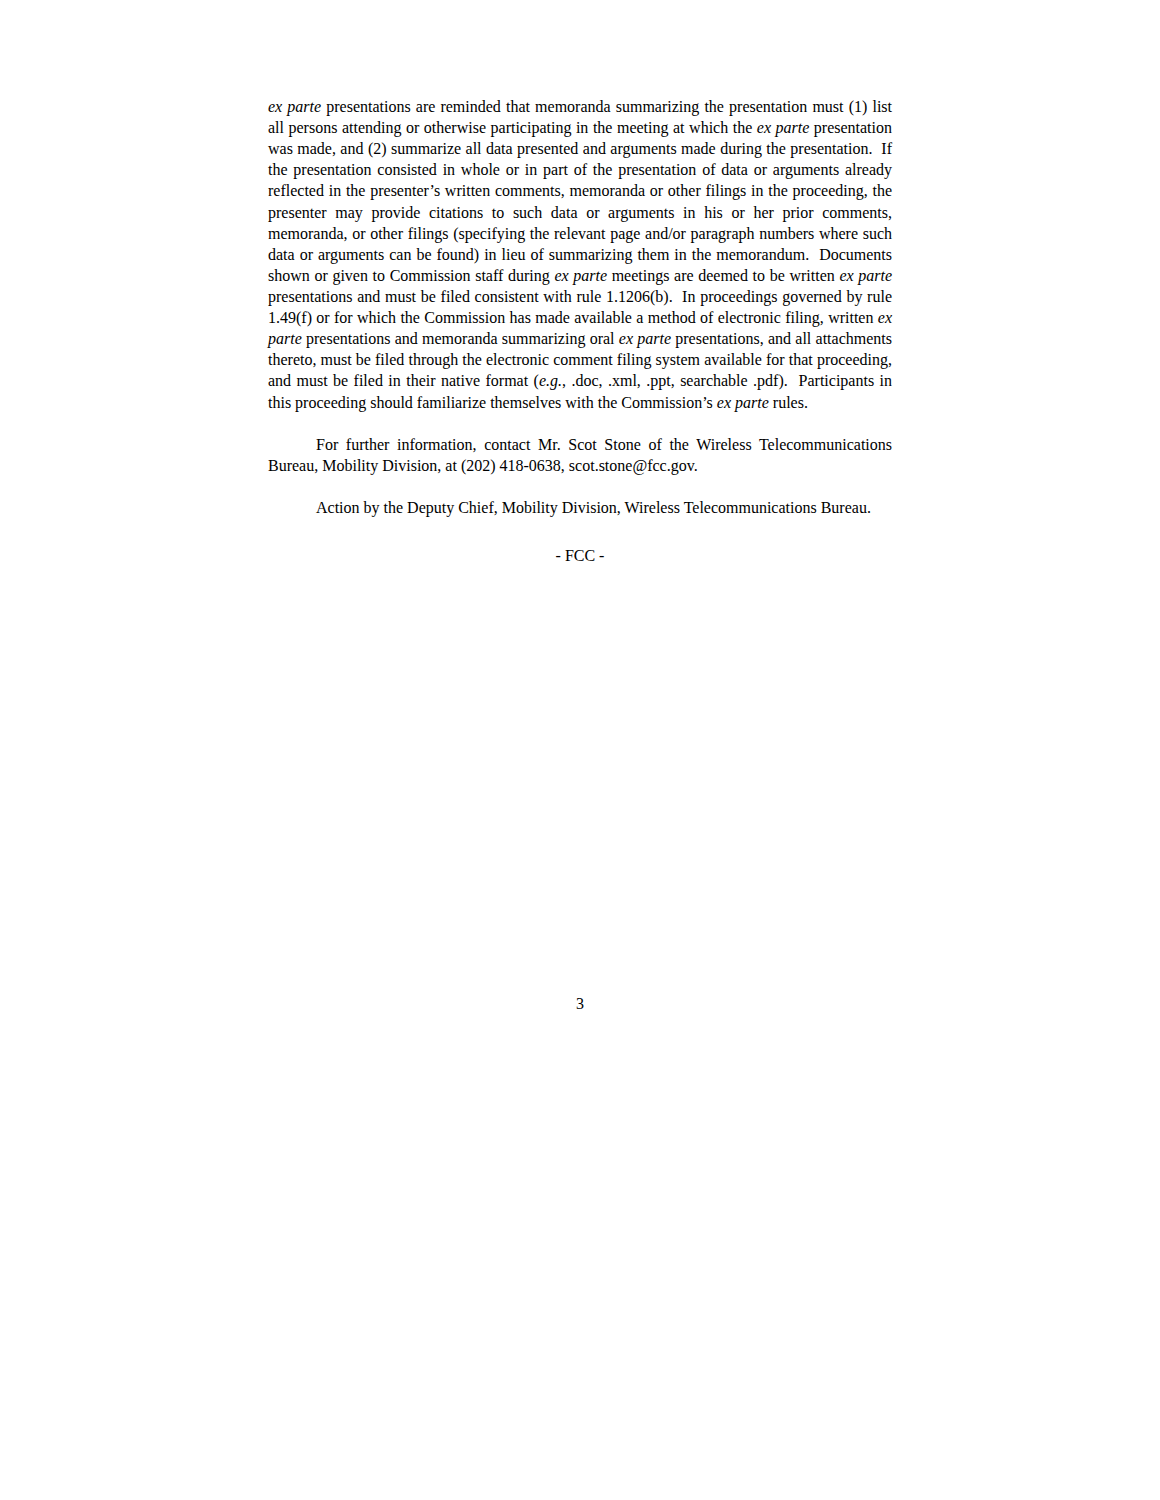ex parte presentations are reminded that memoranda summarizing the presentation must (1) list all persons attending or otherwise participating in the meeting at which the ex parte presentation was made, and (2) summarize all data presented and arguments made during the presentation. If the presentation consisted in whole or in part of the presentation of data or arguments already reflected in the presenter’s written comments, memoranda or other filings in the proceeding, the presenter may provide citations to such data or arguments in his or her prior comments, memoranda, or other filings (specifying the relevant page and/or paragraph numbers where such data or arguments can be found) in lieu of summarizing them in the memorandum. Documents shown or given to Commission staff during ex parte meetings are deemed to be written ex parte presentations and must be filed consistent with rule 1.1206(b). In proceedings governed by rule 1.49(f) or for which the Commission has made available a method of electronic filing, written ex parte presentations and memoranda summarizing oral ex parte presentations, and all attachments thereto, must be filed through the electronic comment filing system available for that proceeding, and must be filed in their native format (e.g., .doc, .xml, .ppt, searchable .pdf). Participants in this proceeding should familiarize themselves with the Commission’s ex parte rules.
For further information, contact Mr. Scot Stone of the Wireless Telecommunications Bureau, Mobility Division, at (202) 418-0638, scot.stone@fcc.gov.
Action by the Deputy Chief, Mobility Division, Wireless Telecommunications Bureau.
- FCC -
3